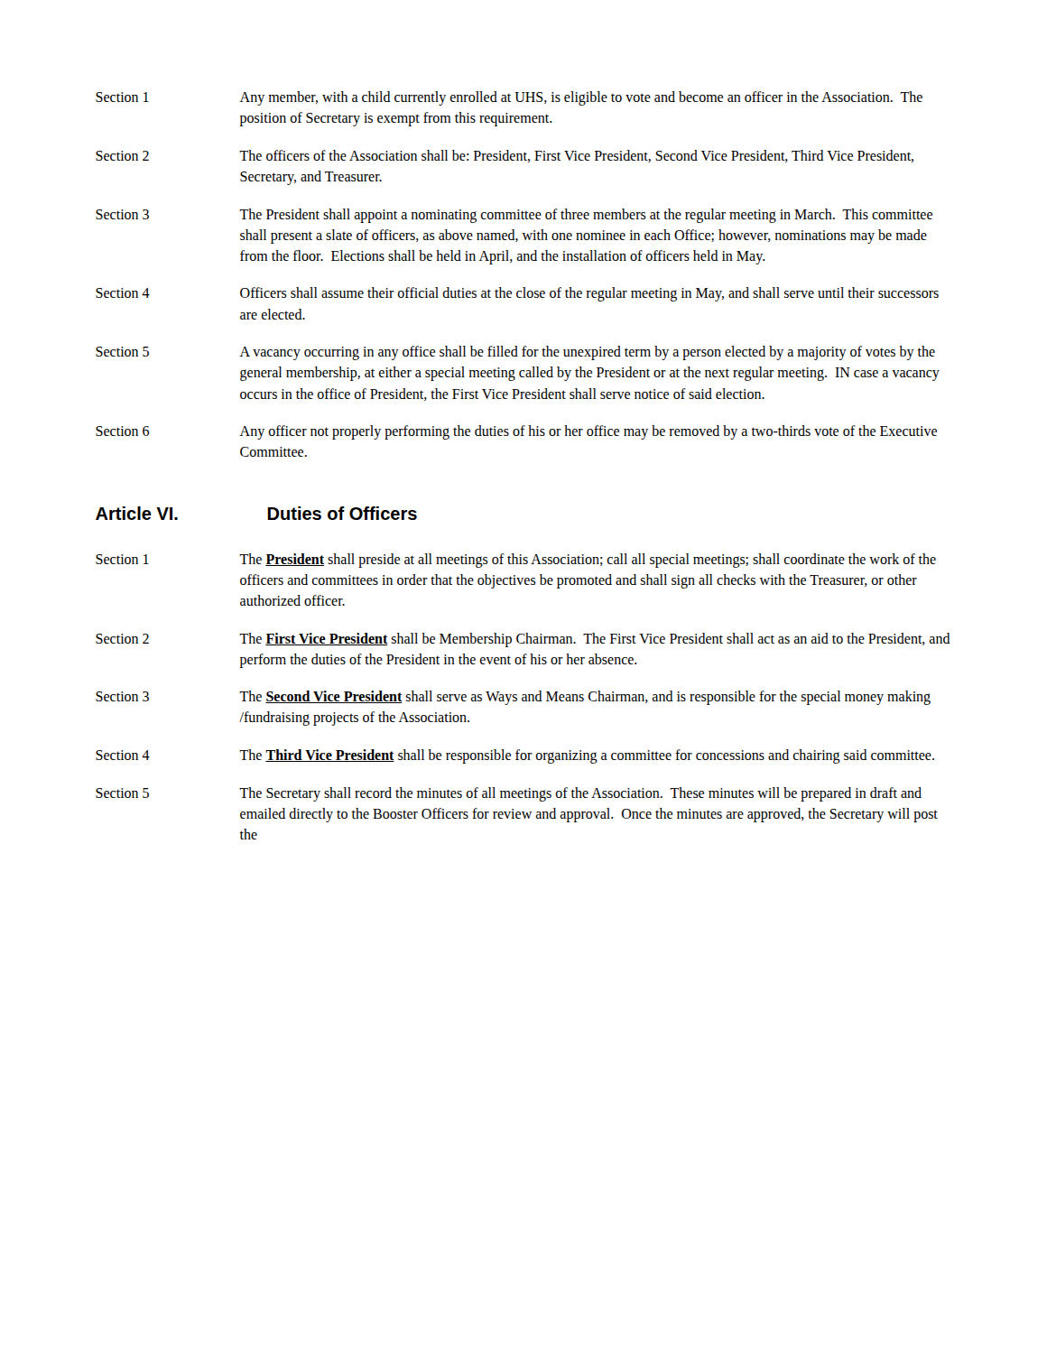Section 1
Any member, with a child currently enrolled at UHS, is eligible to vote and become an officer in the Association. The position of Secretary is exempt from this requirement.
Section 2
The officers of the Association shall be: President, First Vice President, Second Vice President, Third Vice President, Secretary, and Treasurer.
Section 3
The President shall appoint a nominating committee of three members at the regular meeting in March. This committee shall present a slate of officers, as above named, with one nominee in each Office; however, nominations may be made from the floor. Elections shall be held in April, and the installation of officers held in May.
Section 4
Officers shall assume their official duties at the close of the regular meeting in May, and shall serve until their successors are elected.
Section 5
A vacancy occurring in any office shall be filled for the unexpired term by a person elected by a majority of votes by the general membership, at either a special meeting called by the President or at the next regular meeting. IN case a vacancy occurs in the office of President, the First Vice President shall serve notice of said election.
Section 6
Any officer not properly performing the duties of his or her office may be removed by a two-thirds vote of the Executive Committee.
Article VI. Duties of Officers
Section 1
The President shall preside at all meetings of this Association; call all special meetings; shall coordinate the work of the officers and committees in order that the objectives be promoted and shall sign all checks with the Treasurer, or other authorized officer.
Section 2
The First Vice President shall be Membership Chairman. The First Vice President shall act as an aid to the President, and perform the duties of the President in the event of his or her absence.
Section 3
The Second Vice President shall serve as Ways and Means Chairman, and is responsible for the special money making /fundraising projects of the Association.
Section 4
The Third Vice President shall be responsible for organizing a committee for concessions and chairing said committee.
Section 5
The Secretary shall record the minutes of all meetings of the Association. These minutes will be prepared in draft and emailed directly to the Booster Officers for review and approval. Once the minutes are approved, the Secretary will post the